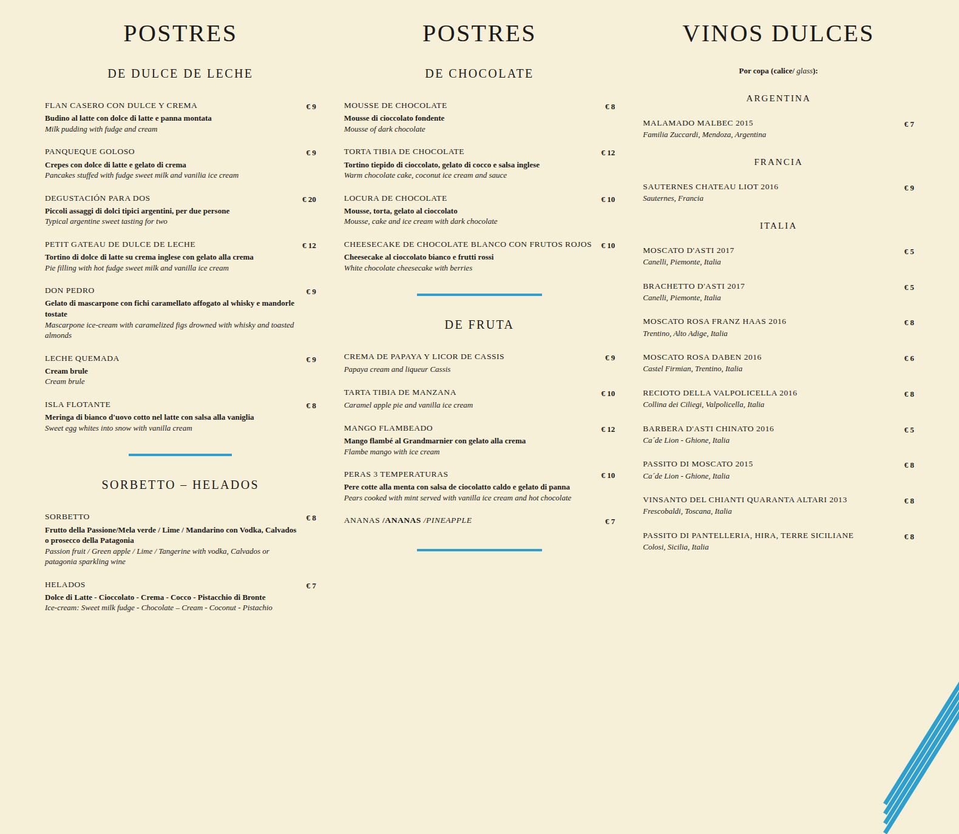Postres
De dulce de leche
Flan casero con dulce y crema
Budino al latte con dolce di latte e panna montata Milk pudding with fudge and cream
€ 9
Panqueque goloso
Crepes con dolce di latte e gelato di crema Pancakes stuffed with fudge sweet milk and vanilia ice cream
€ 9
Degustación para dos
Piccoli assaggi di dolci tipici argentini, per due persone Typical argentine sweet tasting for two
€ 20
Petit gateau de dulce de leche
Tortino di dolce di latte su crema inglese con gelato alla crema Pie filling with hot fudge sweet milk and vanilla ice cream
€ 12
Don Pedro
Gelato di mascarpone con fichi caramellato affogato al whisky e mandorle tostate Mascarpone ice-cream with caramelized figs drowned with whisky and toasted almonds
€ 9
Leche quemada
Cream brule Cream brule
€ 9
Isla flotante
Meringa di bianco d'uovo cotto nel latte con salsa alla vaniglia Sweet egg whites into snow with vanilla cream
€ 8
Sorbetto – Helados
Sorbetto
Frutto della Passione/Mela verde / Lime / Mandarino con Vodka, Calvados o prosecco della Patagonia Passion fruit / Green apple / Lime / Tangerine with vodka, Calvados or patagonia sparkling wine
€ 8
Helados
Dolce di Latte - Cioccolato - Crema - Cocco - Pistacchio di Bronte Ice-cream: Sweet milk fudge - Chocolate – Cream - Coconut - Pistachio
€ 7
Postres
De chocolate
Mousse de chocolate
Mousse di cioccolato fondente Mousse of dark chocolate
€ 8
Torta tibia de chocolate
Tortino tiepido di cioccolato, gelato di cocco e salsa inglese Warm chocolate cake, coconut ice cream and sauce
€ 12
Locura de chocolate
Mousse, torta, gelato al cioccolato Mousse, cake and ice cream with dark chocolate
€ 10
Cheesecake de chocolate blanco con frutos rojos
Cheesecake al cioccolato bianco e frutti rossi White chocolate cheesecake with berries
€ 10
De fruta
Crema de papaya y licor de cassis
Papaya cream and liqueur Cassis
€ 9
Tarta tibia de manzana
Caramel apple pie and vanilla ice cream
€ 10
Mango flambeado
Mango flambé al Grandmarnier con gelato alla crema Flambe mango with ice cream
€ 12
Peras 3 temperaturas
Pere cotte alla menta con salsa de ciocolatto caldo e gelato di panna Pears cooked with mint served with vanilla ice cream and hot chocolate
€ 10
Ananas /Ananas /Pineapple
€ 7
Vinos dulces
Por copa (calice/ glass):
Argentina
Malamado Malbec 2015
Familia Zuccardi, Mendoza, Argentina
€ 7
Francia
Sauternes Chateau Liot 2016
Sauternes, Francia
€ 9
Italia
Moscato d'Asti 2017
Canelli, Piemonte, Italia
€ 5
Brachetto d'Asti 2017
Canelli, Piemonte, Italia
€ 5
Moscato Rosa Franz Haas 2016
Trentino, Alto Adige, Italia
€ 8
Moscato Rosa Daben 2016
Castel Firmian, Trentino, Italia
€ 6
Recioto della Valpolicella 2016
Collina dei Ciliegi, Valpolicella, Italia
€ 8
Barbera d'Asti Chinato 2016
Ca´de Lion - Ghione, Italia
€ 5
Passito di Moscato 2015
Ca´de Lion - Ghione, Italia
€ 8
Vinsanto del Chianti Quaranta Altari 2013
Frescobaldi, Toscana, Italia
€ 8
Passito di Pantelleria, Hira, Terre Siciliane
Colosi, Sicilia, Italia
€ 8